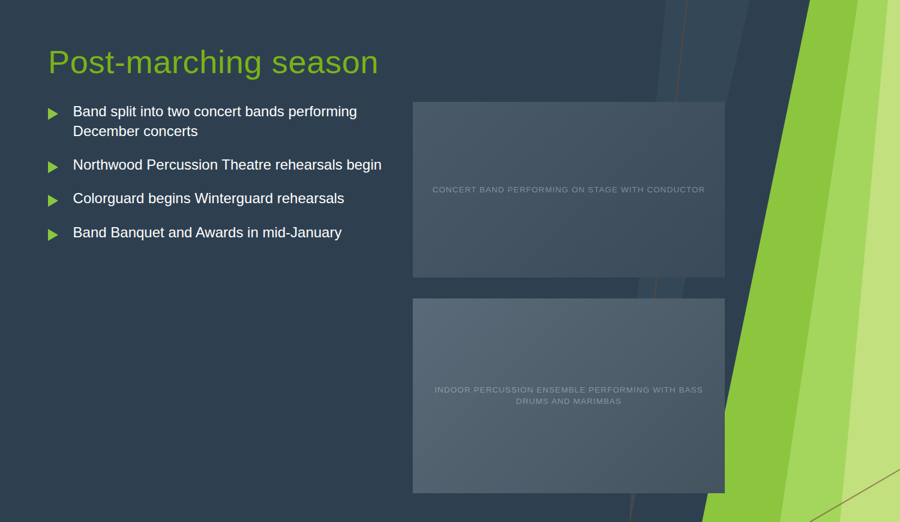Post-marching season
Band split into two concert bands performing December concerts
Northwood Percussion Theatre rehearsals begin
Colorguard begins Winterguard rehearsals
Band Banquet and Awards in mid-January
Concert band performing on stage with conductor
Indoor percussion ensemble performing with bass drums and marimbas